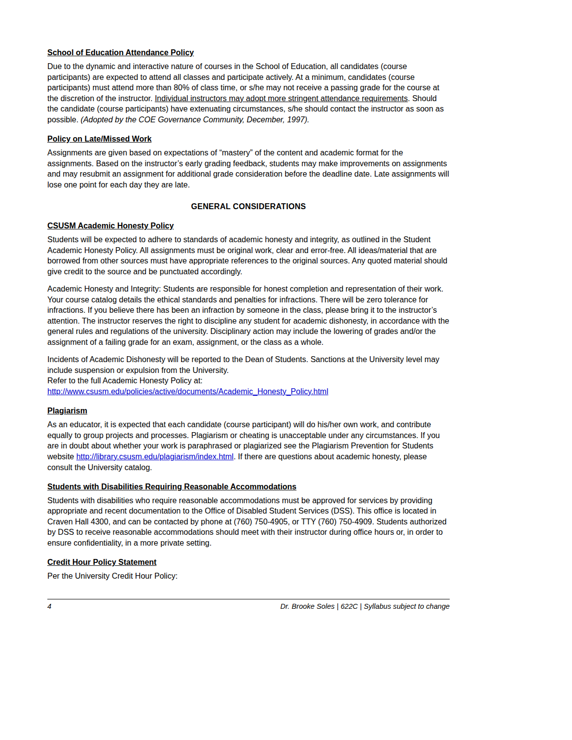School of Education Attendance Policy
Due to the dynamic and interactive nature of courses in the School of Education, all candidates (course participants) are expected to attend all classes and participate actively. At a minimum, candidates (course participants) must attend more than 80% of class time, or s/he may not receive a passing grade for the course at the discretion of the instructor. Individual instructors may adopt more stringent attendance requirements. Should the candidate (course participants) have extenuating circumstances, s/he should contact the instructor as soon as possible. (Adopted by the COE Governance Community, December, 1997).
Policy on Late/Missed Work
Assignments are given based on expectations of “mastery” of the content and academic format for the assignments. Based on the instructor’s early grading feedback, students may make improvements on assignments and may resubmit an assignment for additional grade consideration before the deadline date. Late assignments will lose one point for each day they are late.
GENERAL CONSIDERATIONS
CSUSM Academic Honesty Policy
Students will be expected to adhere to standards of academic honesty and integrity, as outlined in the Student Academic Honesty Policy. All assignments must be original work, clear and error-free. All ideas/material that are borrowed from other sources must have appropriate references to the original sources. Any quoted material should give credit to the source and be punctuated accordingly.
Academic Honesty and Integrity: Students are responsible for honest completion and representation of their work. Your course catalog details the ethical standards and penalties for infractions. There will be zero tolerance for infractions. If you believe there has been an infraction by someone in the class, please bring it to the instructor’s attention. The instructor reserves the right to discipline any student for academic dishonesty, in accordance with the general rules and regulations of the university. Disciplinary action may include the lowering of grades and/or the assignment of a failing grade for an exam, assignment, or the class as a whole.
Incidents of Academic Dishonesty will be reported to the Dean of Students. Sanctions at the University level may include suspension or expulsion from the University.
Refer to the full Academic Honesty Policy at:
http://www.csusm.edu/policies/active/documents/Academic_Honesty_Policy.html
Plagiarism
As an educator, it is expected that each candidate (course participant) will do his/her own work, and contribute equally to group projects and processes. Plagiarism or cheating is unacceptable under any circumstances. If you are in doubt about whether your work is paraphrased or plagiarized see the Plagiarism Prevention for Students website http://library.csusm.edu/plagiarism/index.html. If there are questions about academic honesty, please consult the University catalog.
Students with Disabilities Requiring Reasonable Accommodations
Students with disabilities who require reasonable accommodations must be approved for services by providing appropriate and recent documentation to the Office of Disabled Student Services (DSS). This office is located in Craven Hall 4300, and can be contacted by phone at (760) 750-4905, or TTY (760) 750-4909. Students authorized by DSS to receive reasonable accommodations should meet with their instructor during office hours or, in order to ensure confidentiality, in a more private setting.
Credit Hour Policy Statement
Per the University Credit Hour Policy:
4 Dr. Brooke Soles | 622C | Syllabus subject to change